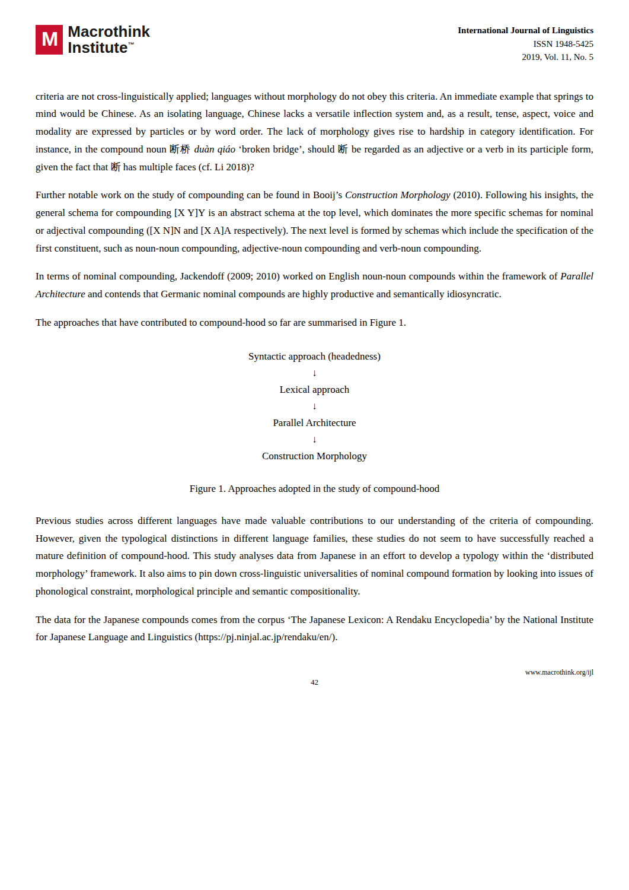M
Macrothink
Institute™
International Journal of Linguistics
ISSN 1948-5425
2019, Vol. 11, No. 5
criteria are not cross-linguistically applied; languages without morphology do not obey this criteria. An immediate example that springs to mind would be Chinese. As an isolating language, Chinese lacks a versatile inflection system and, as a result, tense, aspect, voice and modality are expressed by particles or by word order. The lack of morphology gives rise to hardship in category identification. For instance, in the compound noun 断桥 duàn qiáo ‘broken bridge’, should 断 be regarded as an adjective or a verb in its participle form, given the fact that 断 has multiple faces (cf. Li 2018)?
Further notable work on the study of compounding can be found in Booij’s Construction Morphology (2010). Following his insights, the general schema for compounding [X Y]Y is an abstract schema at the top level, which dominates the more specific schemas for nominal or adjectival compounding ([X N]N and [X A]A respectively). The next level is formed by schemas which include the specification of the first constituent, such as noun-noun compounding, adjective-noun compounding and verb-noun compounding.
In terms of nominal compounding, Jackendoff (2009; 2010) worked on English noun-noun compounds within the framework of Parallel Architecture and contends that Germanic nominal compounds are highly productive and semantically idiosyncratic.
The approaches that have contributed to compound-hood so far are summarised in Figure 1.
Syntactic approach (headedness)
↓
Lexical approach
↓
Parallel Architecture
↓
Construction Morphology
Figure 1. Approaches adopted in the study of compound-hood
Previous studies across different languages have made valuable contributions to our understanding of the criteria of compounding. However, given the typological distinctions in different language families, these studies do not seem to have successfully reached a mature definition of compound-hood. This study analyses data from Japanese in an effort to develop a typology within the ‘distributed morphology’ framework. It also aims to pin down cross-linguistic universalities of nominal compound formation by looking into issues of phonological constraint, morphological principle and semantic compositionality.
The data for the Japanese compounds comes from the corpus ‘The Japanese Lexicon: A Rendaku Encyclopedia’ by the National Institute for Japanese Language and Linguistics (https://pj.ninjal.ac.jp/rendaku/en/).
42
www.macrothink.org/ijl